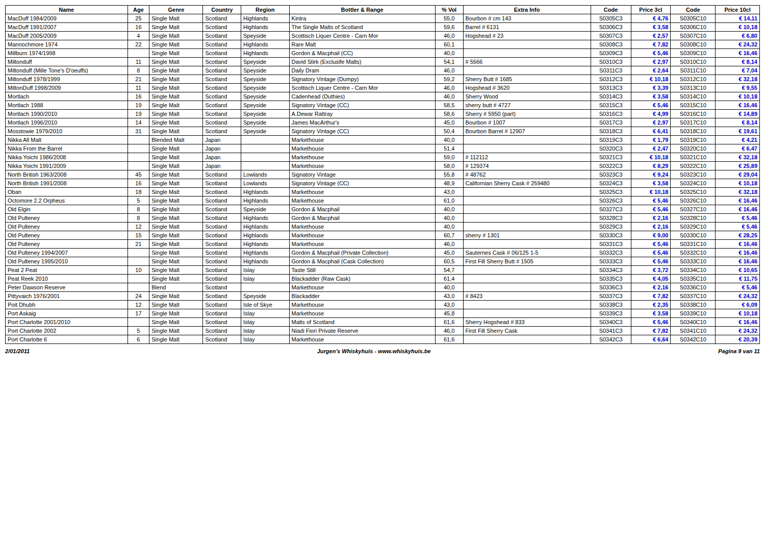| Name | Age | Genre | Country | Region | Bottler & Range | % Vol | Extra Info | Code | Price 3cl | Code | Price 10cl |
| --- | --- | --- | --- | --- | --- | --- | --- | --- | --- | --- | --- |
| MacDuff 1984/2009 | 25 | Single Malt | Scotland | Highlands | Kintra | 55,0 | Bourbon # cm 143 | S0305C3 | € 4,76 | S0305C10 | € 14,11 |
| MacDuff 1991/2007 | 16 | Single Malt | Scotland | Highlands | The Single Malts of Scotland | 59,6 | Barrel # 6131 | S0306C3 | € 3,58 | S0306C10 | € 10,18 |
| MacDuff 2005/2009 | 4 | Single Malt | Scotland | Speyside | Scottisch Liquer Centre - Carn Mor | 46,0 | Hogshead # 23 | S0307C3 | € 2,57 | S0307C10 | € 6,80 |
| Mannochmore 1974 | 22 | Single Malt | Scotland | Highlands | Rare Malt | 60,1 | | S0308C3 | € 7,82 | S0308C10 | € 24,32 |
| Millburn 1974/1998 | | Single Malt | Scotland | Highlands | Gordon & Macphail (CC) | 40,0 | | S0309C3 | € 5,46 | S0309C10 | € 16,46 |
| Miltonduff | 11 | Single Malt | Scotland | Speyside | David Stirk (Exclusife Malts) | 54,1 | # 5566 | S0310C3 | € 2,97 | S0310C10 | € 8,14 |
| Miltonduff (Mille Tone's D'oeuffs) | 8 | Single Malt | Scotland | Speyside | Daily Dram | 46,0 | | S0311C3 | € 2,64 | S0311C10 | € 7,04 |
| Miltonduff 1978/1999 | 21 | Single Malt | Scotland | Speyside | Signatory Vintage (Dumpy) | 59,2 | Sherry Butt # 1685 | S0312C3 | € 10,18 | S0312C10 | € 32,18 |
| MiltonDuff 1998/2009 | 11 | Single Malt | Scotland | Speyside | Scottisch Liquer Centre - Carn Mor | 46,0 | Hogshead # 3620 | S0313C3 | € 3,39 | S0313C10 | € 9,55 |
| Mortlach | 16 | Single Malt | Scotland | Speyside | Cadenhead (Duthies) | 46,0 | Sherry Wood | S0314C3 | € 3,58 | S0314C10 | € 10,18 |
| Mortlach 1988 | 19 | Single Malt | Scotland | Speyside | Signatory Vintage (CC) | 58,5 | sherry butt # 4727 | S0315C3 | € 5,46 | S0315C10 | € 16,46 |
| Mortlach 1990/2010 | 19 | Single Malt | Scotland | Speyside | A.Dewar Rattray | 58,6 | Sherry # 5950 (part) | S0316C3 | € 4,99 | S0316C10 | € 14,89 |
| Mortlach 1996/2010 | 14 | Single Malt | Scotland | Speyside | James MacArthur's | 45,0 | Bourbon # 1007 | S0317C3 | € 2,97 | S0317C10 | € 8,14 |
| Mosstowie 1979/2010 | 31 | Single Malt | Scotland | Speyside | Signatory Vintage (CC) | 50,4 | Bourbon Barrel # 12907 | S0318C3 | € 6,41 | S0318C10 | € 19,61 |
| Nikka All Malt | | Blended Malt | Japan | | Markethouse | 40,0 | | S0319C3 | € 1,79 | S0319C10 | € 4,21 |
| Nikka From the Barrel | | Single Malt | Japan | | Markethouse | 51,4 | | S0320C3 | € 2,47 | S0320C10 | € 6,47 |
| Nikka Yoichi 1986/2008 | | Single Malt | Japan | | Markethouse | 59,0 | # 112112 | S0321C3 | € 10,18 | S0321C10 | € 32,18 |
| Nikka Yoichi 1991/2009 | | Single Malt | Japan | | Markethouse | 58,0 | # 129374 | S0322C3 | € 8,29 | S0322C10 | € 25,89 |
| North British 1963/2008 | 45 | Single Malt | Scotland | Lowlands | Signatory Vintage | 55,8 | # 48762 | S0323C3 | € 9,24 | S0323C10 | € 29,04 |
| North British 1991/2008 | 16 | Single Malt | Scotland | Lowlands | Signatory Vintage (CC) | 48,9 | Californian Sherry Cask # 259480 | S0324C3 | € 3,58 | S0324C10 | € 10,18 |
| Oban | 18 | Single Malt | Scotland | Highlands | Markethouse | 43,0 | | S0325C3 | € 10,18 | S0325C10 | € 32,18 |
| Octomore 2.2 Orpheus | 5 | Single Malt | Scotland | Highlands | Markethouse | 61,0 | | S0326C3 | € 5,46 | S0326C10 | € 16,46 |
| Old Elgin | 8 | Single Malt | Scotland | Speyside | Gordon & Macphail | 40,0 | | S0327C3 | € 5,46 | S0327C10 | € 16,46 |
| Old Pulteney | 8 | Single Malt | Scotland | Highlands | Gordon & Macphail | 40,0 | | S0328C3 | € 2,16 | S0328C10 | € 5,46 |
| Old Pulteney | 12 | Single Malt | Scotland | Highlands | Markethouse | 40,0 | | S0329C3 | € 2,16 | S0329C10 | € 5,46 |
| Old Pulteney | 15 | Single Malt | Scotland | Highlands | Markethouse | 60,7 | sherry # 1301 | S0330C3 | € 9,00 | S0330C10 | € 28,25 |
| Old Pulteney | 21 | Single Malt | Scotland | Highlands | Markethouse | 46,0 | | S0331C3 | € 5,46 | S0331C10 | € 16,46 |
| Old Pulteney 1994/2007 | | Single Malt | Scotland | Highlands | Gordon & Macphail (Private Collection) | 45,0 | Sauternes Cask # 06/125 1-5 | S0332C3 | € 5,46 | S0332C10 | € 16,46 |
| Old Pulteney 1995/2010 | | Single Malt | Scotland | Highlands | Gordon & Macphail (Cask Collection) | 60,5 | First Fill Sherry Butt # 1505 | S0333C3 | € 5,46 | S0333C10 | € 16,46 |
| Peat 2 Peat | 10 | Single Malt | Scotland | Islay | Taste Still | 54,7 | | S0334C3 | € 3,72 | S0334C10 | € 10,65 |
| Peat Reek 2010 | | Single Malt | Scotland | Islay | Blackadder (Raw Cask) | 61,4 | | S0335C3 | € 4,05 | S0335C10 | € 11,75 |
| Peter Dawson Reserve | | Blend | Scotland | | Markethouse | 40,0 | | S0336C3 | € 2,16 | S0336C10 | € 5,46 |
| Pittyvaich 1976/2001 | 24 | Single Malt | Scotland | Speyside | Blackadder | 43,0 | # 8423 | S0337C3 | € 7,82 | S0337C10 | € 24,32 |
| Poit Dhubh | 12 | Single Malt | Scotland | Isle of Skye | Markethouse | 43,0 | | S0338C3 | € 2,35 | S0338C10 | € 6,09 |
| Port Askaig | 17 | Single Malt | Scotland | Islay | Markethouse | 45,8 | | S0339C3 | € 3,58 | S0339C10 | € 10,18 |
| Port Charlotte 2001/2010 | | Single Malt | Scotland | Islay | Malts of Scotland | 61,6 | Sherry Hogshead # 833 | S0340C3 | € 5,46 | S0340C10 | € 16,46 |
| Port Charlotte 2002 | 5 | Single Malt | Scotland | Islay | Niadi Fiori Private Reserve | 46,0 | First Fill Sherry Cask | S0341C3 | € 7,82 | S0341C10 | € 24,32 |
| Port Charlotte 6 | 6 | Single Malt | Scotland | Islay | Markethouse | 61,6 | | S0342C3 | € 6,64 | S0342C10 | € 20,39 |
2/01/2011 Jurgen's Whiskyhuis - www.whiskyhuis.be Pagina 9 van 11